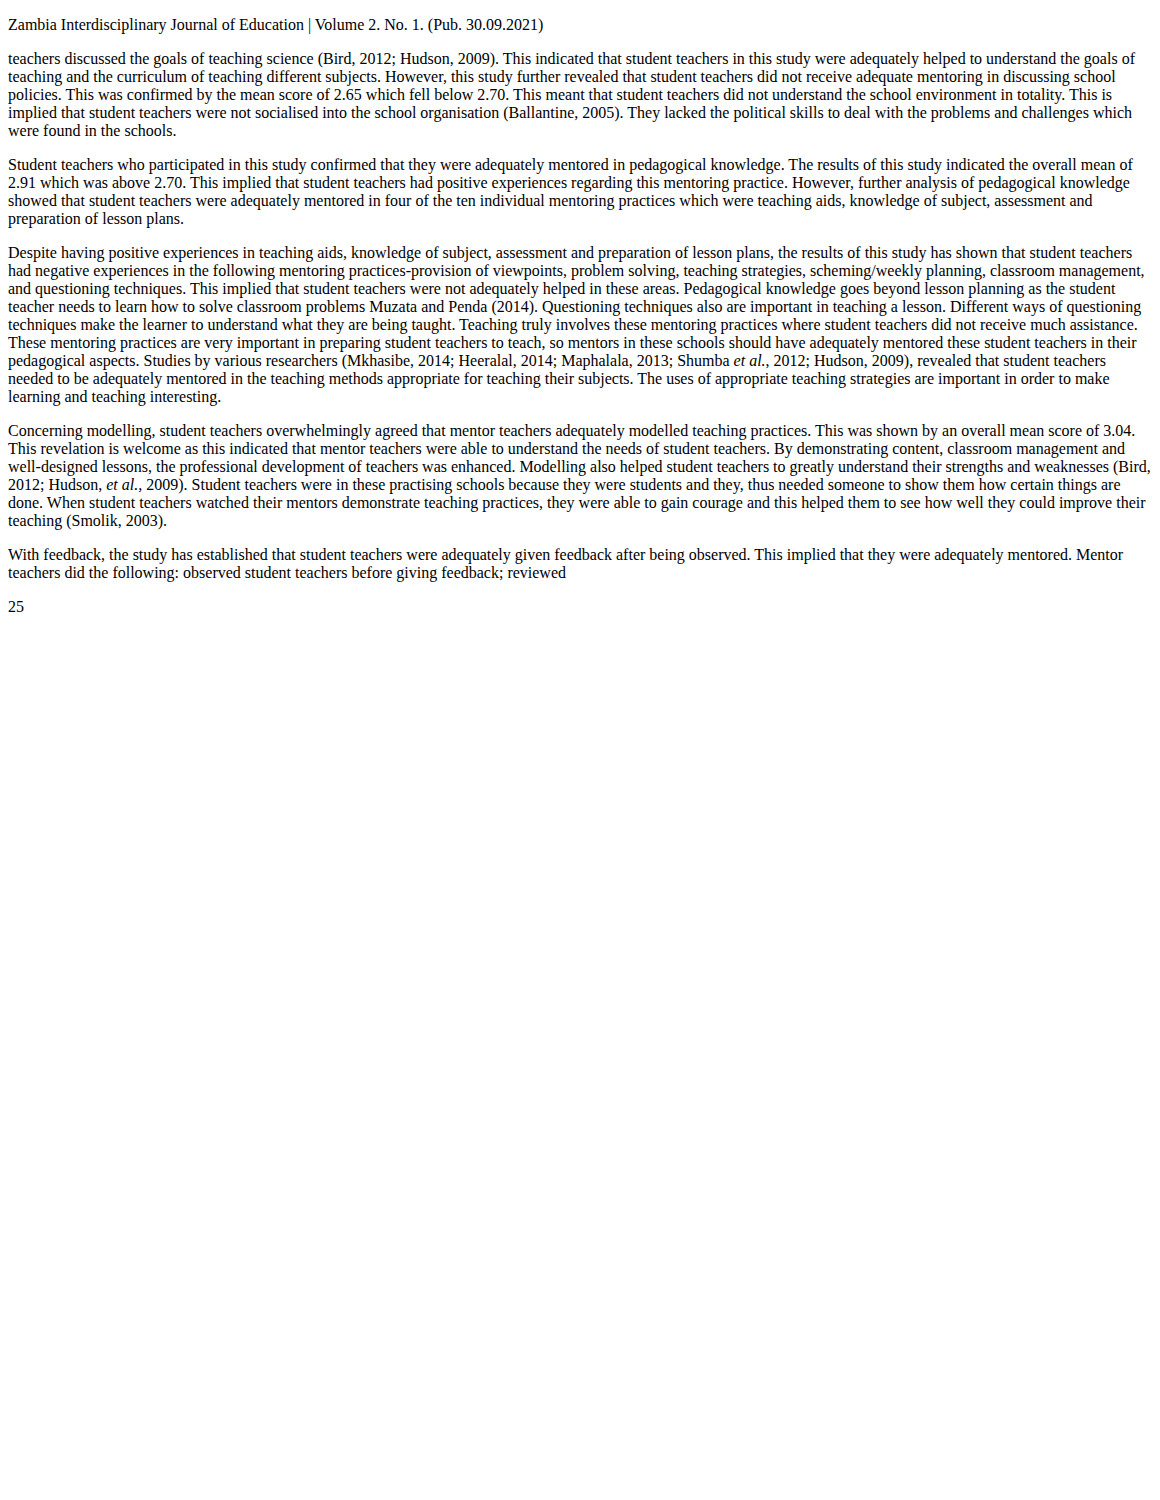Zambia Interdisciplinary Journal of Education | Volume 2. No. 1. (Pub. 30.09.2021)
teachers discussed the goals of teaching science (Bird, 2012; Hudson, 2009). This indicated that student teachers in this study were adequately helped to understand the goals of teaching and the curriculum of teaching different subjects. However, this study further revealed that student teachers did not receive adequate mentoring in discussing school policies. This was confirmed by the mean score of 2.65 which fell below 2.70. This meant that student teachers did not understand the school environment in totality. This is implied that student teachers were not socialised into the school organisation (Ballantine, 2005). They lacked the political skills to deal with the problems and challenges which were found in the schools.
Student teachers who participated in this study confirmed that they were adequately mentored in pedagogical knowledge. The results of this study indicated the overall mean of 2.91 which was above 2.70. This implied that student teachers had positive experiences regarding this mentoring practice. However, further analysis of pedagogical knowledge showed that student teachers were adequately mentored in four of the ten individual mentoring practices which were teaching aids, knowledge of subject, assessment and preparation of lesson plans.
Despite having positive experiences in teaching aids, knowledge of subject, assessment and preparation of lesson plans, the results of this study has shown that student teachers had negative experiences in the following mentoring practices-provision of viewpoints, problem solving, teaching strategies, scheming/weekly planning, classroom management, and questioning techniques. This implied that student teachers were not adequately helped in these areas. Pedagogical knowledge goes beyond lesson planning as the student teacher needs to learn how to solve classroom problems Muzata and Penda (2014). Questioning techniques also are important in teaching a lesson. Different ways of questioning techniques make the learner to understand what they are being taught. Teaching truly involves these mentoring practices where student teachers did not receive much assistance. These mentoring practices are very important in preparing student teachers to teach, so mentors in these schools should have adequately mentored these student teachers in their pedagogical aspects. Studies by various researchers (Mkhasibe, 2014; Heeralal, 2014; Maphalala, 2013; Shumba et al., 2012; Hudson, 2009), revealed that student teachers needed to be adequately mentored in the teaching methods appropriate for teaching their subjects. The uses of appropriate teaching strategies are important in order to make learning and teaching interesting.
Concerning modelling, student teachers overwhelmingly agreed that mentor teachers adequately modelled teaching practices. This was shown by an overall mean score of 3.04. This revelation is welcome as this indicated that mentor teachers were able to understand the needs of student teachers. By demonstrating content, classroom management and well-designed lessons, the professional development of teachers was enhanced. Modelling also helped student teachers to greatly understand their strengths and weaknesses (Bird, 2012; Hudson, et al., 2009). Student teachers were in these practising schools because they were students and they, thus needed someone to show them how certain things are done. When student teachers watched their mentors demonstrate teaching practices, they were able to gain courage and this helped them to see how well they could improve their teaching (Smolik, 2003).
With feedback, the study has established that student teachers were adequately given feedback after being observed. This implied that they were adequately mentored. Mentor teachers did the following: observed student teachers before giving feedback; reviewed
25